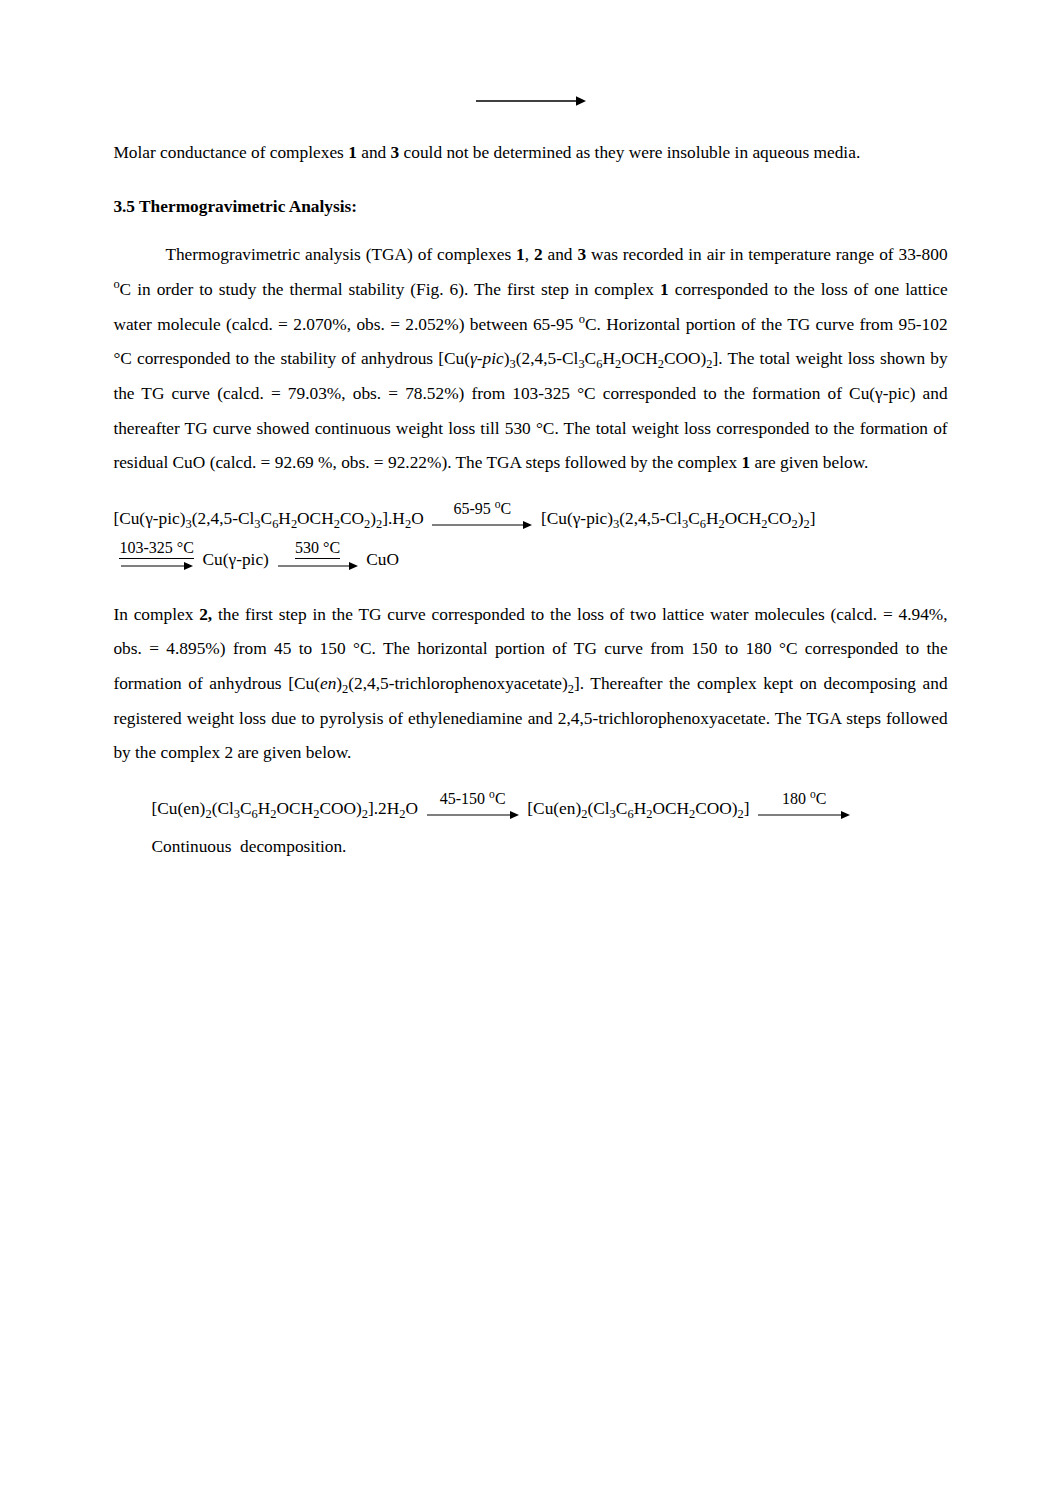Molar conductance of complexes 1 and 3 could not be determined as they were insoluble in aqueous media.
3.5 Thermogravimetric Analysis:
Thermogravimetric analysis (TGA) of complexes 1, 2 and 3 was recorded in air in temperature range of 33-800 oC in order to study the thermal stability (Fig. 6). The first step in complex 1 corresponded to the loss of one lattice water molecule (calcd. = 2.070%, obs. = 2.052%) between 65-95 oC. Horizontal portion of the TG curve from 95-102 °C corresponded to the stability of anhydrous [Cu(γ-pic)3(2,4,5-Cl3C6H2OCH2COO)2]. The total weight loss shown by the TG curve (calcd. = 79.03%, obs. = 78.52%) from 103-325 °C corresponded to the formation of Cu(γ-pic) and thereafter TG curve showed continuous weight loss till 530 °C. The total weight loss corresponded to the formation of residual CuO (calcd. = 92.69 %, obs. = 92.22%). The TGA steps followed by the complex 1 are given below.
[Cu(γ-pic)3(2,4,5-Cl3C6H2OCH2CO2)2].H2O 65-95 oC [Cu(γ-pic)3(2,4,5-Cl3C6H2OCH2CO2)2]
103-325 °C Cu(γ-pic) 530 °C CuO
In complex 2, the first step in the TG curve corresponded to the loss of two lattice water molecules (calcd. = 4.94%, obs. = 4.895%) from 45 to 150 °C. The horizontal portion of TG curve from 150 to 180 °C corresponded to the formation of anhydrous [Cu(en)2(2,4,5-trichlorophenoxyacetate)2]. Thereafter the complex kept on decomposing and registered weight loss due to pyrolysis of ethylenediamine and 2,4,5-trichlorophenoxyacetate. The TGA steps followed by the complex 2 are given below.
[Cu(en)2(Cl3C6H2OCH2COO)2].2H2O 45-150 oC [Cu(en)2(Cl3C6H2OCH2COO)2] 180 oC
Continuous decomposition.